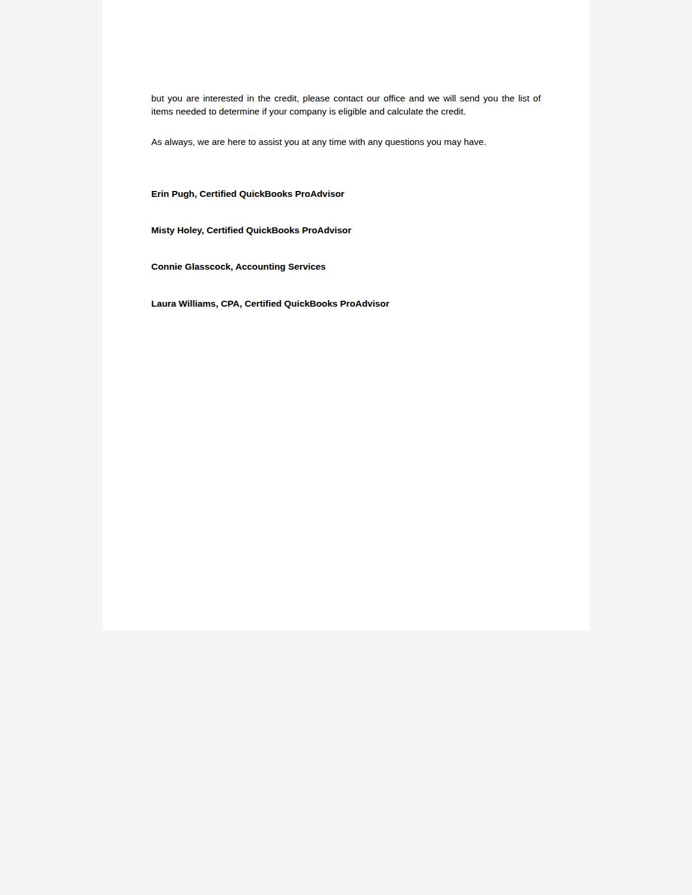but you are interested in the credit, please contact our office and we will send you the list of items needed to determine if your company is eligible and calculate the credit.
As always, we are here to assist you at any time with any questions you may have.
Erin Pugh, Certified QuickBooks ProAdvisor
Misty Holey, Certified QuickBooks ProAdvisor
Connie Glasscock, Accounting Services
Laura Williams, CPA, Certified QuickBooks ProAdvisor